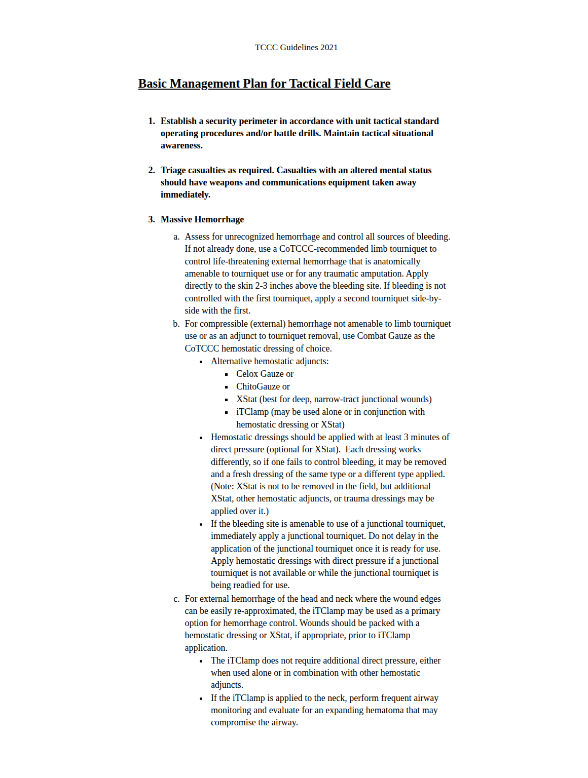TCCC Guidelines 2021
Basic Management Plan for Tactical Field Care
Establish a security perimeter in accordance with unit tactical standard operating procedures and/or battle drills. Maintain tactical situational awareness.
Triage casualties as required. Casualties with an altered mental status should have weapons and communications equipment taken away immediately.
Massive Hemorrhage
Assess for unrecognized hemorrhage and control all sources of bleeding. If not already done, use a CoTCCC-recommended limb tourniquet to control life-threatening external hemorrhage that is anatomically amenable to tourniquet use or for any traumatic amputation. Apply directly to the skin 2-3 inches above the bleeding site. If bleeding is not controlled with the first tourniquet, apply a second tourniquet side-by-side with the first.
For compressible (external) hemorrhage not amenable to limb tourniquet use or as an adjunct to tourniquet removal, use Combat Gauze as the CoTCCC hemostatic dressing of choice.
Alternative hemostatic adjuncts:
Celox Gauze or
ChitoGauze or
XStat (best for deep, narrow-tract junctional wounds)
iTClamp (may be used alone or in conjunction with hemostatic dressing or XStat)
Hemostatic dressings should be applied with at least 3 minutes of direct pressure (optional for XStat). Each dressing works differently, so if one fails to control bleeding, it may be removed and a fresh dressing of the same type or a different type applied. (Note: XStat is not to be removed in the field, but additional XStat, other hemostatic adjuncts, or trauma dressings may be applied over it.)
If the bleeding site is amenable to use of a junctional tourniquet, immediately apply a junctional tourniquet. Do not delay in the application of the junctional tourniquet once it is ready for use. Apply hemostatic dressings with direct pressure if a junctional tourniquet is not available or while the junctional tourniquet is being readied for use.
For external hemorrhage of the head and neck where the wound edges can be easily re-approximated, the iTClamp may be used as a primary option for hemorrhage control. Wounds should be packed with a hemostatic dressing or XStat, if appropriate, prior to iTClamp application.
The iTClamp does not require additional direct pressure, either when used alone or in combination with other hemostatic adjuncts.
If the iTClamp is applied to the neck, perform frequent airway monitoring and evaluate for an expanding hematoma that may compromise the airway.